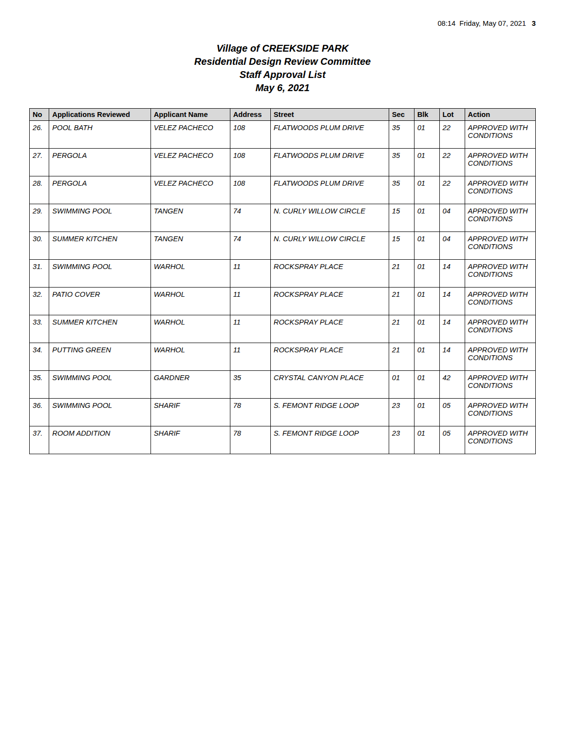08:14 Friday, May 07, 20213
Village of CREEKSIDE PARK
Residential Design Review Committee
Staff Approval List
May 6, 2021
| No | Applications Reviewed | Applicant Name | Address | Street | Sec | Blk | Lot | Action |
| --- | --- | --- | --- | --- | --- | --- | --- | --- |
| 26. | POOL BATH | VELEZ PACHECO | 108 | FLATWOODS PLUM DRIVE | 35 | 01 | 22 | APPROVED WITH CONDITIONS |
| 27. | PERGOLA | VELEZ PACHECO | 108 | FLATWOODS PLUM DRIVE | 35 | 01 | 22 | APPROVED WITH CONDITIONS |
| 28. | PERGOLA | VELEZ PACHECO | 108 | FLATWOODS PLUM DRIVE | 35 | 01 | 22 | APPROVED WITH CONDITIONS |
| 29. | SWIMMING POOL | TANGEN | 74 | N. CURLY WILLOW CIRCLE | 15 | 01 | 04 | APPROVED WITH CONDITIONS |
| 30. | SUMMER KITCHEN | TANGEN | 74 | N. CURLY WILLOW CIRCLE | 15 | 01 | 04 | APPROVED WITH CONDITIONS |
| 31. | SWIMMING POOL | WARHOL | 11 | ROCKSPRAY PLACE | 21 | 01 | 14 | APPROVED WITH CONDITIONS |
| 32. | PATIO COVER | WARHOL | 11 | ROCKSPRAY PLACE | 21 | 01 | 14 | APPROVED WITH CONDITIONS |
| 33. | SUMMER KITCHEN | WARHOL | 11 | ROCKSPRAY PLACE | 21 | 01 | 14 | APPROVED WITH CONDITIONS |
| 34. | PUTTING GREEN | WARHOL | 11 | ROCKSPRAY PLACE | 21 | 01 | 14 | APPROVED WITH CONDITIONS |
| 35. | SWIMMING POOL | GARDNER | 35 | CRYSTAL CANYON PLACE | 01 | 01 | 42 | APPROVED WITH CONDITIONS |
| 36. | SWIMMING POOL | SHARIF | 78 | S. FEMONT RIDGE LOOP | 23 | 01 | 05 | APPROVED WITH CONDITIONS |
| 37. | ROOM ADDITION | SHARIF | 78 | S. FEMONT RIDGE LOOP | 23 | 01 | 05 | APPROVED WITH CONDITIONS |